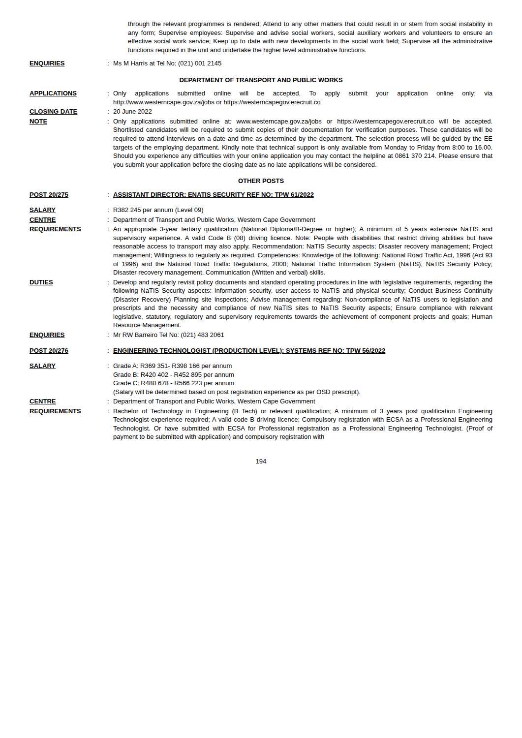through the relevant programmes is rendered; Attend to any other matters that could result in or stem from social instability in any form; Supervise employees: Supervise and advise social workers, social auxiliary workers and volunteers to ensure an effective social work service; Keep up to date with new developments in the social work field; Supervise all the administrative functions required in the unit and undertake the higher level administrative functions.
| ENQUIRIES | : | Ms M Harris at Tel No: (021) 001 2145 |
DEPARTMENT OF TRANSPORT AND PUBLIC WORKS
| APPLICATIONS | : | Only applications submitted online will be accepted. To apply submit your application online only: via http://www.westerncape.gov.za/jobs or https://westerncapegov.erecruit.co |
| CLOSING DATE | : | 20 June 2022 |
| NOTE | : | Only applications submitted online at: www.westerncape.gov.za/jobs or https://westerncapegov.erecruit.co will be accepted. Shortlisted candidates will be required to submit copies of their documentation for verification purposes. These candidates will be required to attend interviews on a date and time as determined by the department. The selection process will be guided by the EE targets of the employing department. Kindly note that technical support is only available from Monday to Friday from 8:00 to 16.00. Should you experience any difficulties with your online application you may contact the helpline at 0861 370 214. Please ensure that you submit your application before the closing date as no late applications will be considered. |
OTHER POSTS
| POST 20/275 | : | ASSISTANT DIRECTOR: ENATIS SECURITY REF NO: TPW 61/2022 |
| SALARY | : | R382 245 per annum (Level 09) |
| CENTRE | : | Department of Transport and Public Works, Western Cape Government |
| REQUIREMENTS | : | An appropriate 3-year tertiary qualification (National Diploma/B-Degree or higher); A minimum of 5 years extensive NaTIS and supervisory experience. A valid Code B (08) driving licence. Note: People with disabilities that restrict driving abilities but have reasonable access to transport may also apply. Recommendation: NaTIS Security aspects; Disaster recovery management; Project management; Willingness to regularly as required. Competencies: Knowledge of the following: National Road Traffic Act, 1996 (Act 93 of 1996) and the National Road Traffic Regulations, 2000; National Traffic Information System (NaTIS); NaTIS Security Policy; Disaster recovery management. Communication (Written and verbal) skills. |
| DUTIES | : | Develop and regularly revisit policy documents and standard operating procedures in line with legislative requirements, regarding the following NaTIS Security aspects: Information security, user access to NaTIS and physical security; Conduct Business Continuity (Disaster Recovery) Planning site inspections; Advise management regarding: Non-compliance of NaTIS users to legislation and prescripts and the necessity and compliance of new NaTIS sites to NaTIS Security aspects; Ensure compliance with relevant legislative, statutory, regulatory and supervisory requirements towards the achievement of component projects and goals; Human Resource Management. |
| ENQUIRIES | : | Mr RW Barreiro Tel No: (021) 483 2061 |
| POST 20/276 | : | ENGINEERING TECHNOLOGIST (PRODUCTION LEVEL): SYSTEMS REF NO: TPW 56/2022 |
| SALARY | : | Grade A: R369 351- R398 166 per annum Grade B: R420 402 - R452 895 per annum Grade C: R480 678 - R566 223 per annum (Salary will be determined based on post registration experience as per OSD prescript). |
| CENTRE | : | Department of Transport and Public Works, Western Cape Government |
| REQUIREMENTS | : | Bachelor of Technology in Engineering (B Tech) or relevant qualification; A minimum of 3 years post qualification Engineering Technologist experience required; A valid code B driving licence; Compulsory registration with ECSA as a Professional Engineering Technologist. Or have submitted with ECSA for Professional registration as a Professional Engineering Technologist. (Proof of payment to be submitted with application) and compulsory registration with |
194